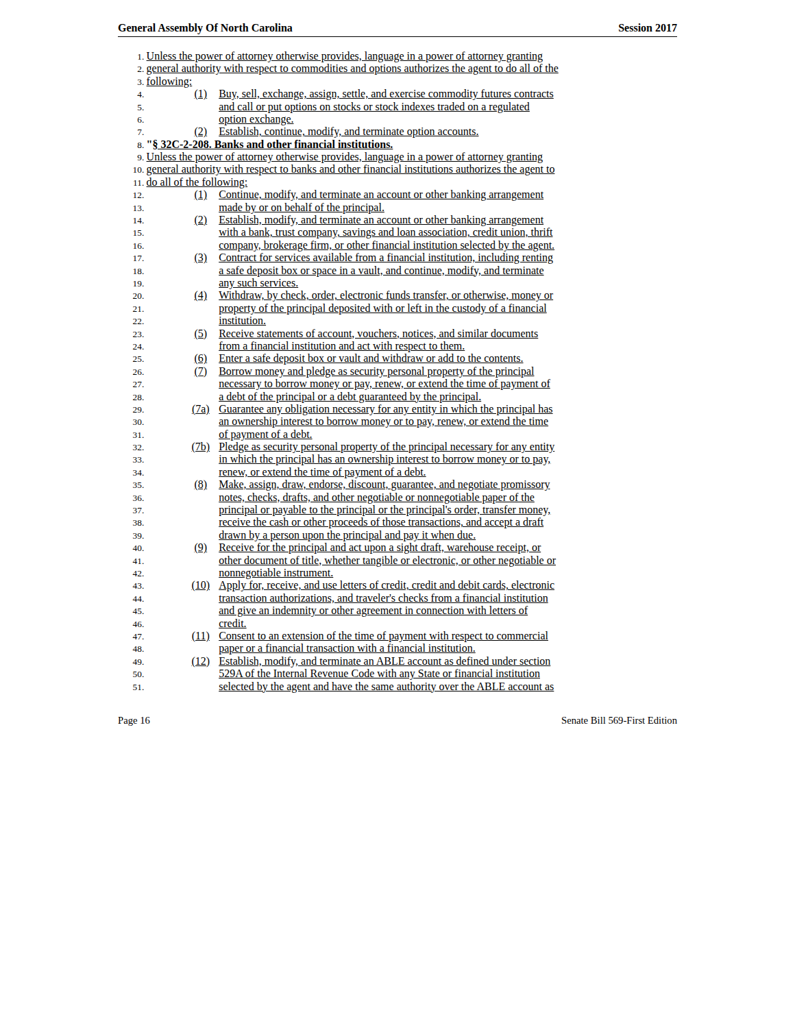General Assembly Of North Carolina
Session 2017
Unless the power of attorney otherwise provides, language in a power of attorney granting
general authority with respect to commodities and options authorizes the agent to do all of the
following:
(1) Buy, sell, exchange, assign, settle, and exercise commodity futures contracts
and call or put options on stocks or stock indexes traded on a regulated
option exchange.
(2) Establish, continue, modify, and terminate option accounts.
"§ 32C-2-208. Banks and other financial institutions.
Unless the power of attorney otherwise provides, language in a power of attorney granting
general authority with respect to banks and other financial institutions authorizes the agent to
do all of the following:
(1) Continue, modify, and terminate an account or other banking arrangement
made by or on behalf of the principal.
(2) Establish, modify, and terminate an account or other banking arrangement
with a bank, trust company, savings and loan association, credit union, thrift
company, brokerage firm, or other financial institution selected by the agent.
(3) Contract for services available from a financial institution, including renting
a safe deposit box or space in a vault, and continue, modify, and terminate
any such services.
(4) Withdraw, by check, order, electronic funds transfer, or otherwise, money or
property of the principal deposited with or left in the custody of a financial
institution.
(5) Receive statements of account, vouchers, notices, and similar documents
from a financial institution and act with respect to them.
(6) Enter a safe deposit box or vault and withdraw or add to the contents.
(7) Borrow money and pledge as security personal property of the principal
necessary to borrow money or pay, renew, or extend the time of payment of
a debt of the principal or a debt guaranteed by the principal.
(7a) Guarantee any obligation necessary for any entity in which the principal has
an ownership interest to borrow money or to pay, renew, or extend the time
of payment of a debt.
(7b) Pledge as security personal property of the principal necessary for any entity
in which the principal has an ownership interest to borrow money or to pay,
renew, or extend the time of payment of a debt.
(8) Make, assign, draw, endorse, discount, guarantee, and negotiate promissory
notes, checks, drafts, and other negotiable or nonnegotiable paper of the
principal or payable to the principal or the principal's order, transfer money,
receive the cash or other proceeds of those transactions, and accept a draft
drawn by a person upon the principal and pay it when due.
(9) Receive for the principal and act upon a sight draft, warehouse receipt, or
other document of title, whether tangible or electronic, or other negotiable or
nonnegotiable instrument.
(10) Apply for, receive, and use letters of credit, credit and debit cards, electronic
transaction authorizations, and traveler's checks from a financial institution
and give an indemnity or other agreement in connection with letters of
credit.
(11) Consent to an extension of the time of payment with respect to commercial
paper or a financial transaction with a financial institution.
(12) Establish, modify, and terminate an ABLE account as defined under section
529A of the Internal Revenue Code with any State or financial institution
selected by the agent and have the same authority over the ABLE account as
Page 16
Senate Bill 569-First Edition